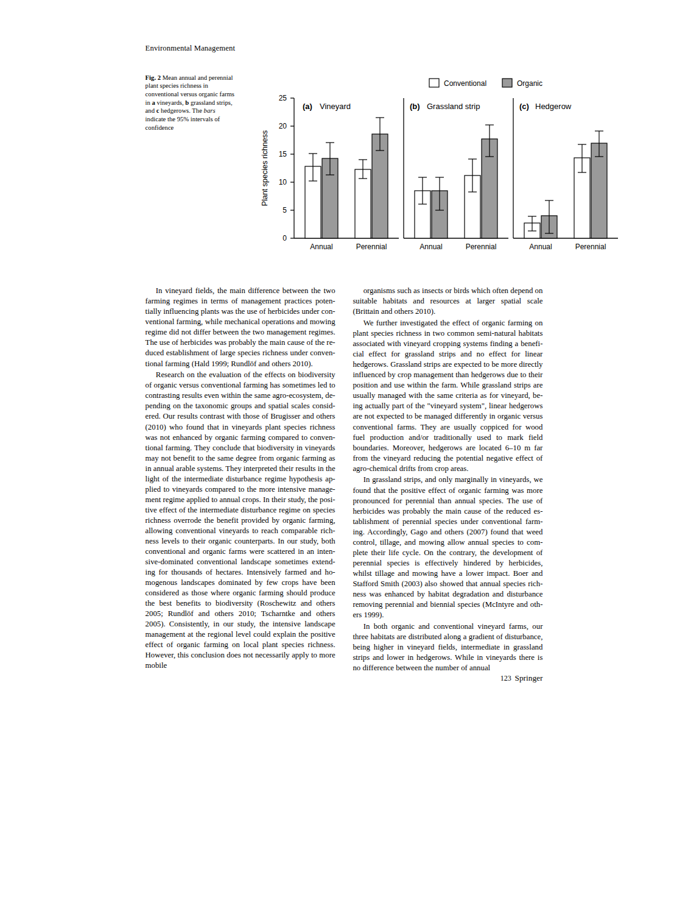Environmental Management
Fig. 2 Mean annual and perennial plant species richness in conventional versus organic farms in a vineyards, b grassland strips, and c hedgerows. The bars indicate the 95% intervals of confidence
Conventional Organic 0 5 10 15 20 25 Plant species richness (a) Vineyard Annual Perennial (b) Grassland strip Annual Perennial (c) Hedgerow Annual Perennial
In vineyard fields, the main difference between the two farming regimes in terms of management practices potentially influencing plants was the use of herbicides under conventional farming, while mechanical operations and mowing regime did not differ between the two management regimes. The use of herbicides was probably the main cause of the reduced establishment of large species richness under conventional farming (Hald 1999; Rundlöf and others 2010).
Research on the evaluation of the effects on biodiversity of organic versus conventional farming has sometimes led to contrasting results even within the same agro-ecosystem, depending on the taxonomic groups and spatial scales considered. Our results contrast with those of Brugisser and others (2010) who found that in vineyards plant species richness was not enhanced by organic farming compared to conventional farming. They conclude that biodiversity in vineyards may not benefit to the same degree from organic farming as in annual arable systems. They interpreted their results in the light of the intermediate disturbance regime hypothesis applied to vineyards compared to the more intensive management regime applied to annual crops. In their study, the positive effect of the intermediate disturbance regime on species richness overrode the benefit provided by organic farming, allowing conventional vineyards to reach comparable richness levels to their organic counterparts. In our study, both conventional and organic farms were scattered in an intensive-dominated conventional landscape sometimes extending for thousands of hectares. Intensively farmed and homogenous landscapes dominated by few crops have been considered as those where organic farming should produce the best benefits to biodiversity (Roschewitz and others 2005; Rundlöf and others 2010; Tscharntke and others 2005). Consistently, in our study, the intensive landscape management at the regional level could explain the positive effect of organic farming on local plant species richness. However, this conclusion does not necessarily apply to more mobile
organisms such as insects or birds which often depend on suitable habitats and resources at larger spatial scale (Brittain and others 2010).
We further investigated the effect of organic farming on plant species richness in two common semi-natural habitats associated with vineyard cropping systems finding a beneficial effect for grassland strips and no effect for linear hedgerows. Grassland strips are expected to be more directly influenced by crop management than hedgerows due to their position and use within the farm. While grassland strips are usually managed with the same criteria as for vineyard, being actually part of the "vineyard system", linear hedgerows are not expected to be managed differently in organic versus conventional farms. They are usually coppiced for wood fuel production and/or traditionally used to mark field boundaries. Moreover, hedgerows are located 6–10 m far from the vineyard reducing the potential negative effect of agro-chemical drifts from crop areas.
In grassland strips, and only marginally in vineyards, we found that the positive effect of organic farming was more pronounced for perennial than annual species. The use of herbicides was probably the main cause of the reduced establishment of perennial species under conventional farming. Accordingly, Gago and others (2007) found that weed control, tillage, and mowing allow annual species to complete their life cycle. On the contrary, the development of perennial species is effectively hindered by herbicides, whilst tillage and mowing have a lower impact. Boer and Stafford Smith (2003) also showed that annual species richness was enhanced by habitat degradation and disturbance removing perennial and biennial species (McIntyre and others 1999).
In both organic and conventional vineyard farms, our three habitats are distributed along a gradient of disturbance, being higher in vineyard fields, intermediate in grassland strips and lower in hedgerows. While in vineyards there is no difference between the number of annual
123 Springer